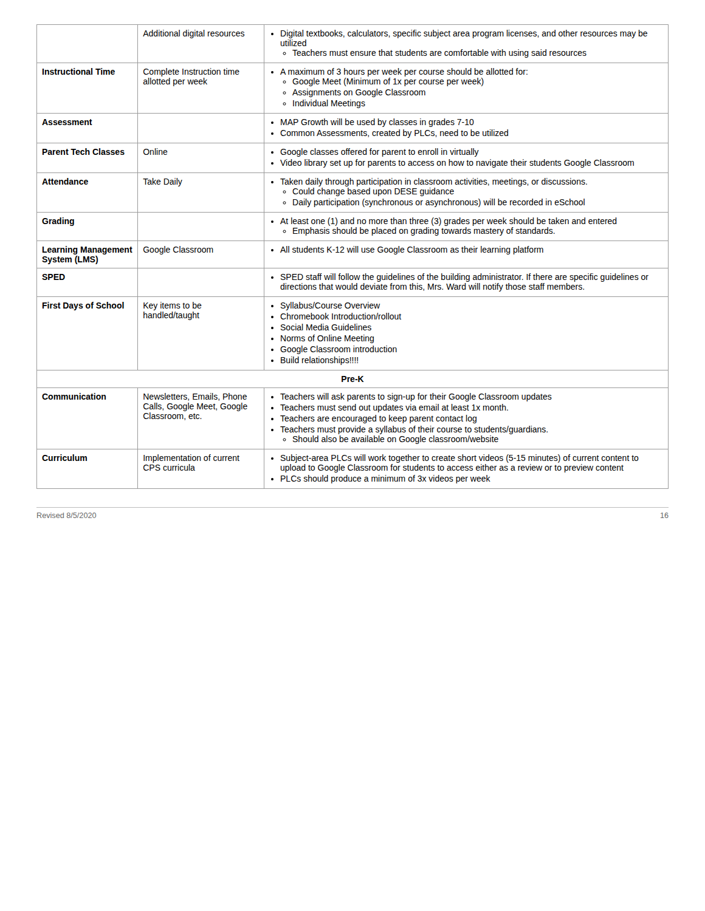| | Additional digital resources | Digital textbooks, calculators, specific subject area program licenses, and other resources may be utilized Teachers must ensure that students are comfortable with using said resources |
| Instructional Time | Complete Instruction time allotted per week | A maximum of 3 hours per week per course should be allotted for: Google Meet (Minimum of 1x per course per week) Assignments on Google Classroom Individual Meetings |
| Assessment | | MAP Growth will be used by classes in grades 7-10 Common Assessments, created by PLCs, need to be utilized |
| Parent Tech Classes | Online | Google classes offered for parent to enroll in virtually Video library set up for parents to access on how to navigate their students Google Classroom |
| Attendance | Take Daily | Taken daily through participation in classroom activities, meetings, or discussions. Could change based upon DESE guidance Daily participation (synchronous or asynchronous) will be recorded in eSchool |
| Grading | | At least one (1) and no more than three (3) grades per week should be taken and entered Emphasis should be placed on grading towards mastery of standards. |
| Learning Management System (LMS) | Google Classroom | All students K-12 will use Google Classroom as their learning platform |
| SPED | | SPED staff will follow the guidelines of the building administrator. If there are specific guidelines or directions that would deviate from this, Mrs. Ward will notify those staff members. |
| First Days of School | Key items to be handled/taught | Syllabus/Course Overview Chromebook Introduction/rollout Social Media Guidelines Norms of Online Meeting Google Classroom introduction Build relationships!!!! |
| Pre-K |
| Communication | Newsletters, Emails, Phone Calls, Google Meet, Google Classroom, etc. | Teachers will ask parents to sign-up for their Google Classroom updates Teachers must send out updates via email at least 1x month. Teachers are encouraged to keep parent contact log Teachers must provide a syllabus of their course to students/guardians. Should also be available on Google classroom/website |
| Curriculum | Implementation of current CPS curricula | Subject-area PLCs will work together to create short videos (5-15 minutes) of current content to upload to Google Classroom for students to access either as a review or to preview content PLCs should produce a minimum of 3x videos per week |
Revised 8/5/2020 16